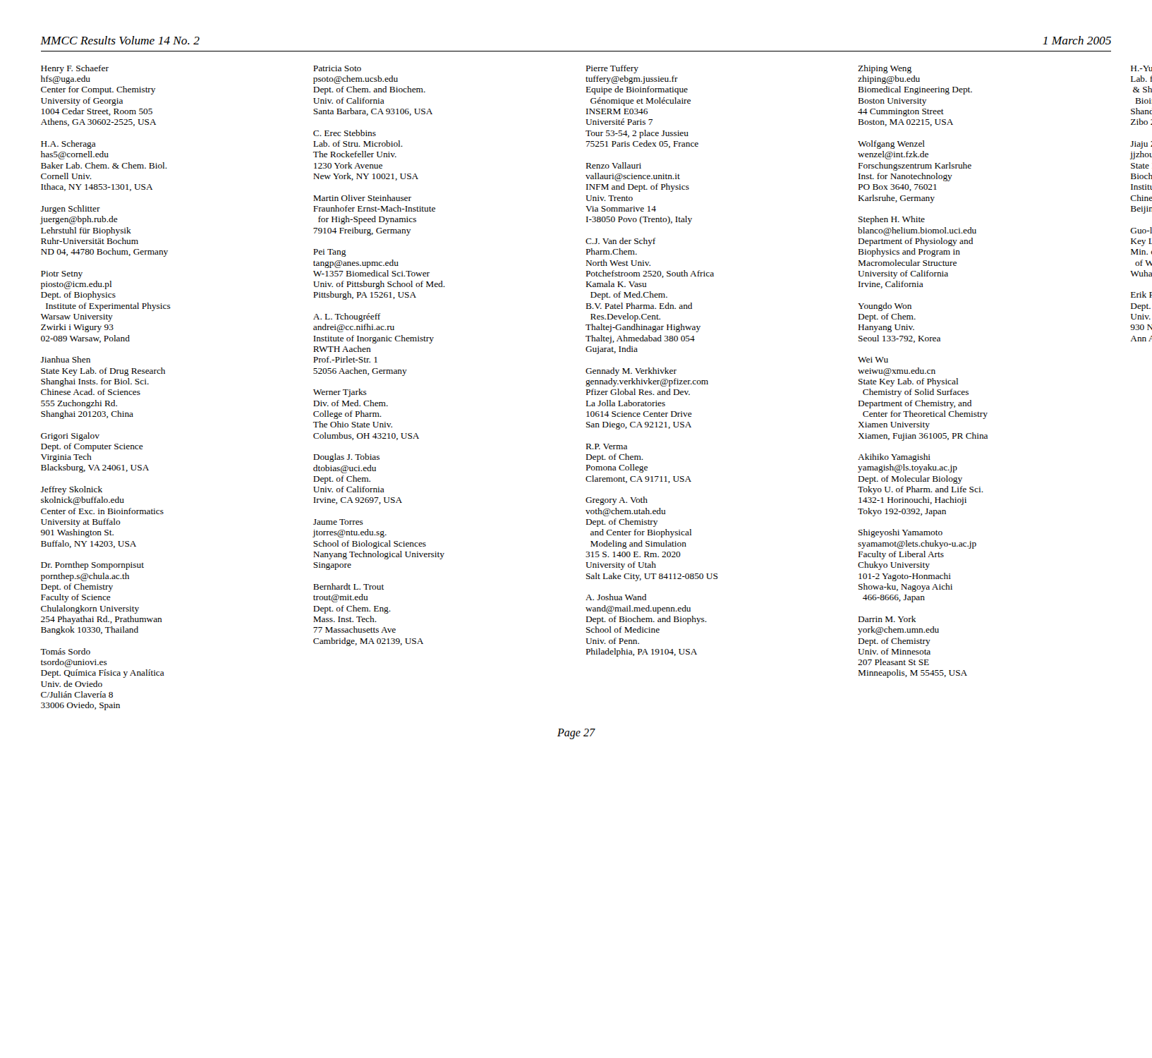MMCC Results Volume 14 No. 2
1 March 2005
Henry F. Schaefer hfs@uga.edu Center for Comput. Chemistry University of Georgia 1004 Cedar Street, Room 505 Athens, GA 30602-2525, USA
H.A. Scheraga has5@cornell.edu Baker Lab. Chem. & Chem. Biol. Cornell Univ. Ithaca, NY 14853-1301, USA
Jurgen Schlitter juergen@bph.rub.de Lehrstuhl für Biophysik Ruhr-Universität Bochum ND 04, 44780 Bochum, Germany
Piotr Setny piosto@icm.edu.pl Dept. of Biophysics Institute of Experimental Physics Warsaw University Zwirki i Wigury 93 02-089 Warsaw, Poland
Jianhua Shen State Key Lab. of Drug Research Shanghai Insts. for Biol. Sci. Chinese Acad. of Sciences 555 Zuchongzhi Rd. Shanghai 201203, China
Grigori Sigalov Dept. of Computer Science Virginia Tech Blacksburg, VA 24061, USA
Jeffrey Skolnick skolnick@buffalo.edu Center of Exc. in Bioinformatics University at Buffalo 901 Washington St. Buffalo, NY 14203, USA
Dr. Pornthep Sompornpisut pornthep.s@chula.ac.th Dept. of Chemistry Faculty of Science Chulalongkorn University 254 Phayathai Rd., Prathumwan Bangkok 10330, Thailand
Tomás Sordo tsordo@uniovi.es Dept. Química Física y Analítica Univ. de Oviedo C/Julián Clavería 8 33006 Oviedo, Spain
Patricia Soto psoto@chem.ucsb.edu Dept. of Chem. and Biochem. Univ. of California Santa Barbara, CA 93106, USA
C. Erec Stebbins Lab. of Stru. Microbiol. The Rockefeller Univ. 1230 York Avenue New York, NY 10021, USA
Martin Oliver Steinhauser Fraunhofer Ernst-Mach-Institute for High-Speed Dynamics 79104 Freiburg, Germany
Pei Tang tangp@anes.upmc.edu W-1357 Biomedical Sci.Tower Univ. of Pittsburgh School of Med. Pittsburgh, PA 15261, USA
A. L. Tchougréeff andrei@cc.nifhi.ac.ru Institute of Inorganic Chemistry RWTH Aachen Prof.-Pirlet-Str. 1 52056 Aachen, Germany
Werner Tjarks Div. of Med. Chem. College of Pharm. The Ohio State Univ. Columbus, OH 43210, USA
Douglas J. Tobias dtobias@uci.edu Dept. of Chem. Univ. of California Irvine, CA 92697, USA
Jaume Torres jtorres@ntu.edu.sg. School of Biological Sciences Nanyang Technological University Singapore
Bernhardt L. Trout trout@mit.edu Dept. of Chem. Eng. Mass. Inst. Tech. 77 Massachusetts Ave Cambridge, MA 02139, USA
Pierre Tuffery tuffery@ebgm.jussieu.fr Equipe de Bioinformatique Génomique et Moléculaire INSERM E0346 Université Paris 7 Tour 53-54, 2 place Jussieu 75251 Paris Cedex 05, France
Renzo Vallauri vallauri@science.unitn.it INFM and Dept. of Physics Univ. Trento Via Sommarive 14 I-38050 Povo (Trento), Italy
C.J. Van der Schyf Pharm.Chem. North West Univ. Potchefstroom 2520, South Africa Kamala K. Vasu Dept. of Med.Chem. B.V. Patel Pharma. Edn. and Res.Develop.Cent. Thaltej-Gandhinagar Highway Thaltej, Ahmedabad 380 054 Gujarat, India
Gennady M. Verkhivker gennady.verkhivker@pfizer.com Pfizer Global Res. and Dev. La Jolla Laboratories 10614 Science Center Drive San Diego, CA 92121, USA
R.P. Verma Dept. of Chem. Pomona College Claremont, CA 91711, USA
Gregory A. Voth voth@chem.utah.edu Dept. of Chemistry and Center for Biophysical Modeling and Simulation 315 S. 1400 E. Rm. 2020 University of Utah Salt Lake City, UT 84112-0850 US
A. Joshua Wand wand@mail.med.upenn.edu Dept. of Biochem. and Biophys. School of Medicine Univ. of Penn. Philadelphia, PA 19104, USA
Zhiping Weng zhiping@bu.edu Biomedical Engineering Dept. Boston University 44 Cummington Street Boston, MA 02215, USA
Wolfgang Wenzel wenzel@int.fzk.de Forschungszentrum Karlsruhe Inst. for Nanotechnology PO Box 3640, 76021 Karlsruhe, Germany
Stephen H. White blanco@helium.biomol.uci.edu Department of Physiology and Biophysics and Program in Macromolecular Structure University of California Irvine, California
Youngdo Won Dept. of Chem. Hanyang Univ. Seoul 133-792, Korea
Wei Wu weiwu@xmu.edu.cn State Key Lab. of Physical Chemistry of Solid Surfaces Department of Chemistry, and Center for Theoretical Chemistry Xiamen University Xiamen, Fujian 361005, PR China
Akihiko Yamagishi yamagish@ls.toyaku.ac.jp Dept. of Molecular Biology Tokyo U. of Pharm. and Life Sci. 1432-1 Horinouchi, Hachioji Tokyo 192-0392, Japan
Shigeyoshi Yamamoto syamamot@lets.chukyo-u.ac.jp Faculty of Liberal Arts Chukyo University 101-2 Yagoto-Honmachi Showa-ku, Nagoya Aichi 466-8666, Japan
Darrin M. York york@chem.umn.edu Dept. of Chemistry Univ. of Minnesota 207 Pleasant St SE Minneapolis, M 55455, USA
H.-Yu Zhang Lab. for Comp.Biol. & Shandong Prov. Res.Cent.for Bioinfo.Engg and Tech. Shandong Univ. of Tech. Zibo 255049, PR China
Jiaju Zhou jjzhou@home.ipe.ac.cn State Key Laboratory of Biochemical Engineering Institute of Process Engineering Chinese Academy of Sciences Beijing 100080, PR China
Guo-lin Zou Key Lab. of Virology Min. of Edn, Life Sci.'s Coll. of Wuhan Univ. Wuhan 430072, China
Erik R.P. Zuiderweg Dept. of Biol. Chem. Univ. of Michigan 930 N. University Ave. Ann Arbor, MI 48109, USA
Page 27